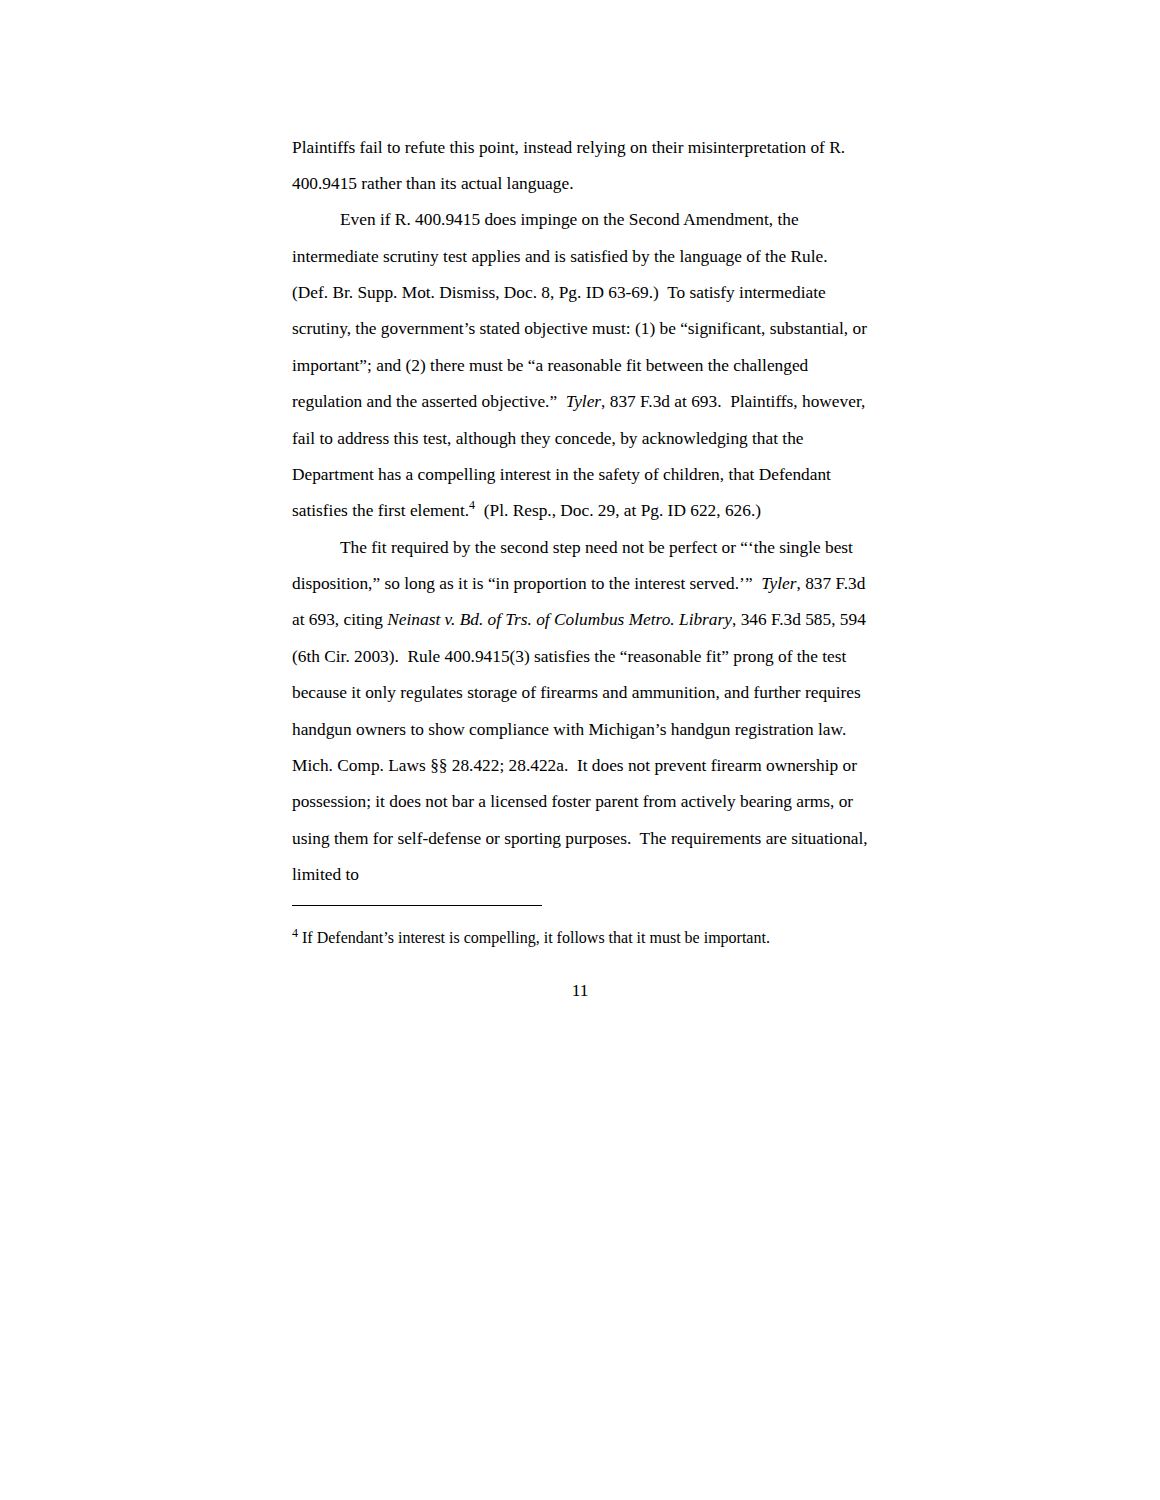Plaintiffs fail to refute this point, instead relying on their misinterpretation of R. 400.9415 rather than its actual language.
Even if R. 400.9415 does impinge on the Second Amendment, the intermediate scrutiny test applies and is satisfied by the language of the Rule. (Def. Br. Supp. Mot. Dismiss, Doc. 8, Pg. ID 63-69.) To satisfy intermediate scrutiny, the government’s stated objective must: (1) be “significant, substantial, or important”; and (2) there must be “a reasonable fit between the challenged regulation and the asserted objective.” Tyler, 837 F.3d at 693. Plaintiffs, however, fail to address this test, although they concede, by acknowledging that the Department has a compelling interest in the safety of children, that Defendant satisfies the first element.4 (Pl. Resp., Doc. 29, at Pg. ID 622, 626.)
The fit required by the second step need not be perfect or “‘the single best disposition,” so long as it is “in proportion to the interest served.’” Tyler, 837 F.3d at 693, citing Neinast v. Bd. of Trs. of Columbus Metro. Library, 346 F.3d 585, 594 (6th Cir. 2003). Rule 400.9415(3) satisfies the “reasonable fit” prong of the test because it only regulates storage of firearms and ammunition, and further requires handgun owners to show compliance with Michigan’s handgun registration law. Mich. Comp. Laws §§ 28.422; 28.422a. It does not prevent firearm ownership or possession; it does not bar a licensed foster parent from actively bearing arms, or using them for self-defense or sporting purposes. The requirements are situational, limited to
4 If Defendant’s interest is compelling, it follows that it must be important.
11